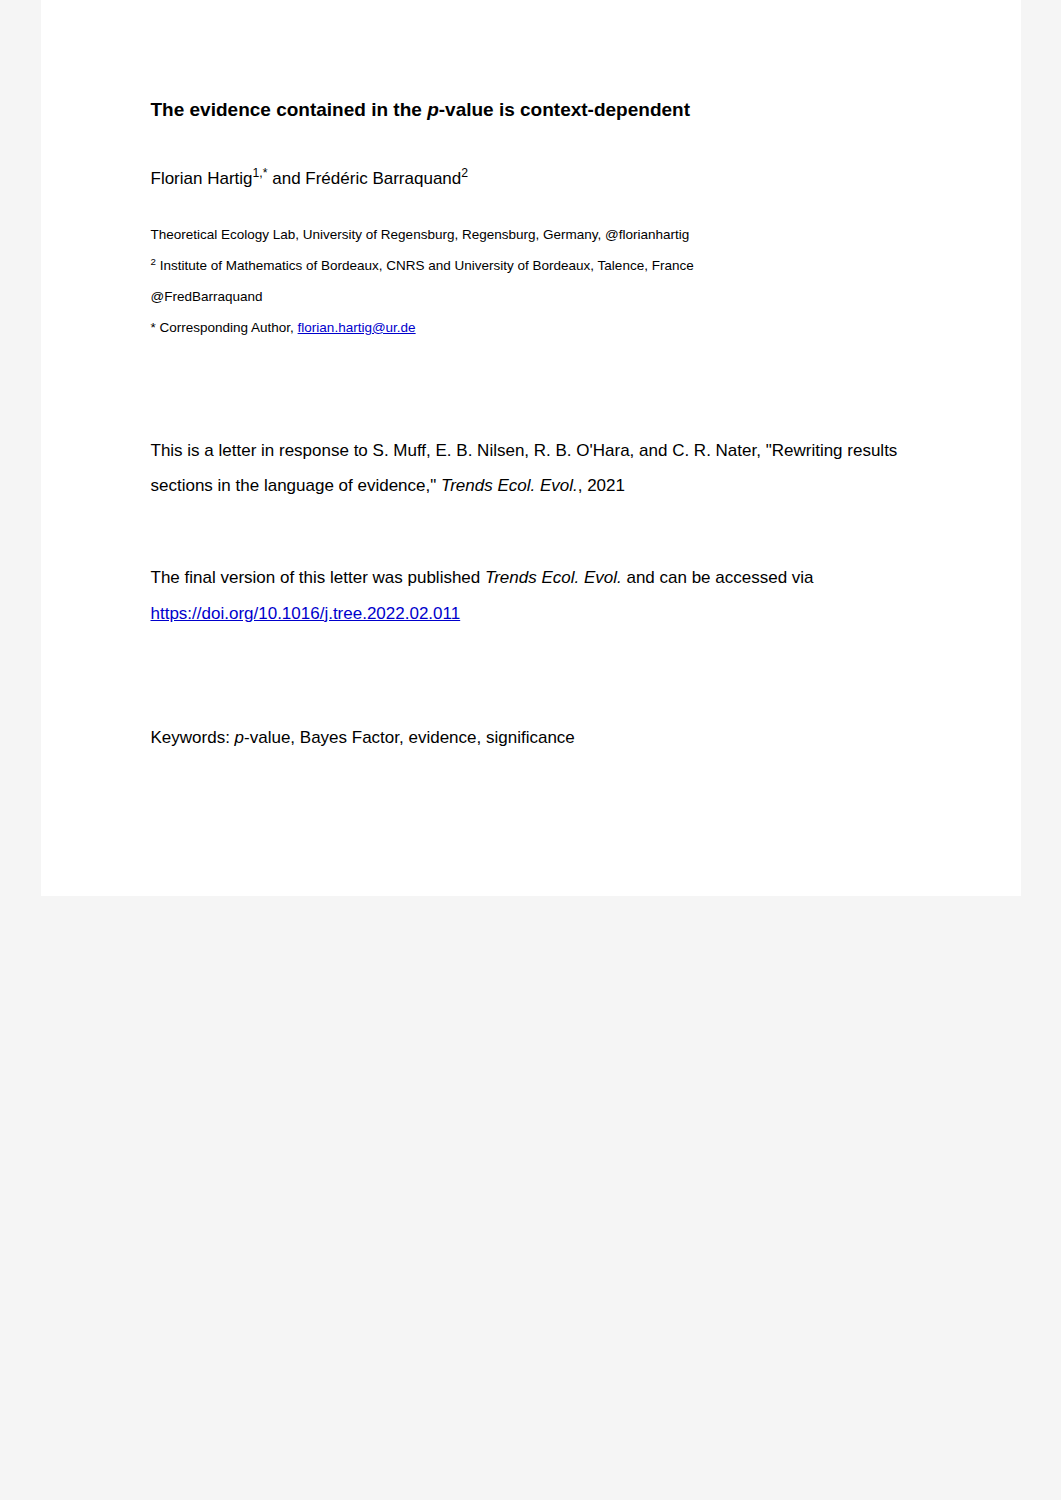The evidence contained in the p-value is context-dependent
Florian Hartig1,* and Frédéric Barraquand2
Theoretical Ecology Lab, University of Regensburg, Regensburg, Germany, @florianhartig
2 Institute of Mathematics of Bordeaux, CNRS and University of Bordeaux, Talence, France
@FredBarraquand
* Corresponding Author, florian.hartig@ur.de
This is a letter in response to S. Muff, E. B. Nilsen, R. B. O'Hara, and C. R. Nater, "Rewriting results sections in the language of evidence," Trends Ecol. Evol., 2021
The final version of this letter was published Trends Ecol. Evol. and can be accessed via https://doi.org/10.1016/j.tree.2022.02.011
Keywords: p-value, Bayes Factor, evidence, significance